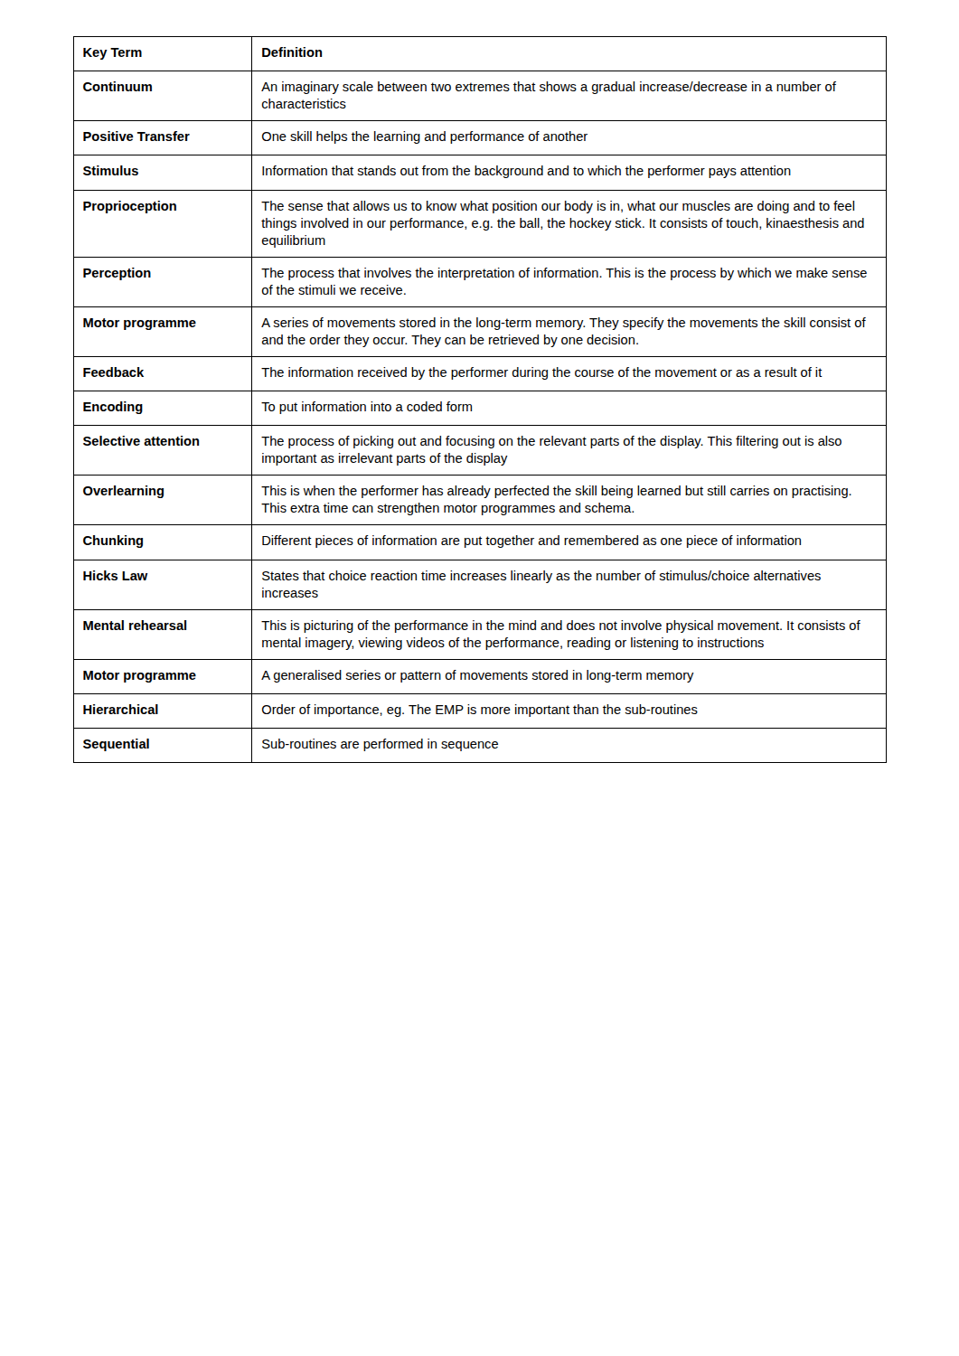| Key Term | Definition |
| --- | --- |
| Continuum | An imaginary scale between two extremes that shows a gradual increase/decrease in a number of characteristics |
| Positive Transfer | One skill helps the learning and performance of another |
| Stimulus | Information that stands out from the background and to which the performer pays attention |
| Proprioception | The sense that allows us to know what position our body is in, what our muscles are doing and to feel things involved in our performance, e.g. the ball, the hockey stick. It consists of touch, kinaesthesis and equilibrium |
| Perception | The process that involves the interpretation of information. This is the process by which we make sense of the stimuli we receive. |
| Motor programme | A series of movements stored in the long-term memory. They specify the movements the skill consist of and the order they occur. They can be retrieved by one decision. |
| Feedback | The information received by the performer during the course of the movement or as a result of it |
| Encoding | To put information into a coded form |
| Selective attention | The process of picking out and focusing on the relevant parts of the display. This filtering out is also important as irrelevant parts of the display |
| Overlearning | This is when the performer has already perfected the skill being learned but still carries on practising. This extra time can strengthen motor programmes and schema. |
| Chunking | Different pieces of information are put together and remembered as one piece of information |
| Hicks Law | States that choice reaction time increases linearly as the number of stimulus/choice alternatives increases |
| Mental rehearsal | This is picturing of the performance in the mind and does not involve physical movement. It consists of mental imagery, viewing videos of the performance, reading or listening to instructions |
| Motor programme | A generalised series or pattern of movements stored in long-term memory |
| Hierarchical | Order of importance, eg. The EMP is more important than the sub-routines |
| Sequential | Sub-routines are performed in sequence |